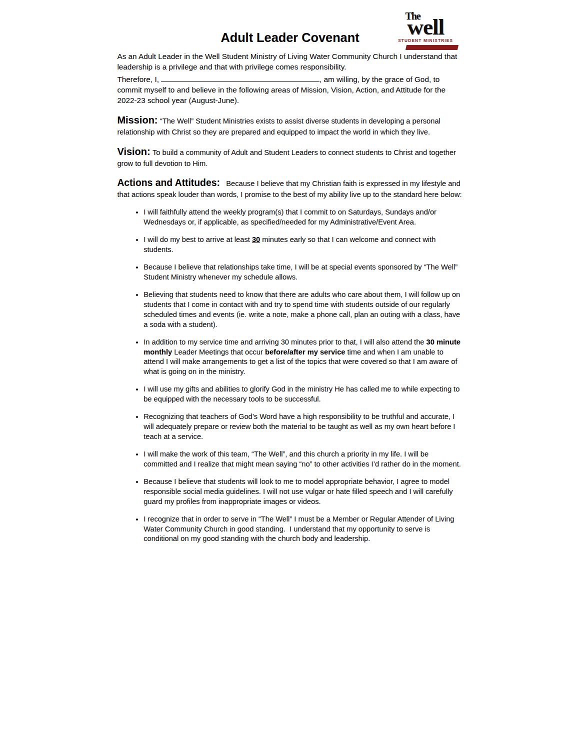Thewell
STUDENT MINISTRIES
Adult Leader Covenant
As an Adult Leader in the Well Student Ministry of Living Water Community Church I understand that leadership is a privilege and that with privilege comes responsibility.
Therefore, I, , am willing, by the grace of God, to commit myself to and believe in the following areas of Mission, Vision, Action, and Attitude for the 2022-23 school year (August-June).
Mission: “The Well” Student Ministries exists to assist diverse students in developing a personal relationship with Christ so they are prepared and equipped to impact the world in which they live.
Vision: To build a community of Adult and Student Leaders to connect students to Christ and together grow to full devotion to Him.
Actions and Attitudes: Because I believe that my Christian faith is expressed in my lifestyle and that actions speak louder than words, I promise to the best of my ability live up to the standard here below:
I will faithfully attend the weekly program(s) that I commit to on Saturdays, Sundays and/or Wednesdays or, if applicable, as specified/needed for my Administrative/Event Area.
I will do my best to arrive at least 30 minutes early so that I can welcome and connect with students.
Because I believe that relationships take time, I will be at special events sponsored by “The Well” Student Ministry whenever my schedule allows.
Believing that students need to know that there are adults who care about them, I will follow up on students that I come in contact with and try to spend time with students outside of our regularly scheduled times and events (ie. write a note, make a phone call, plan an outing with a class, have a soda with a student).
In addition to my service time and arriving 30 minutes prior to that, I will also attend the 30 minute monthly Leader Meetings that occur before/after my service time and when I am unable to attend I will make arrangements to get a list of the topics that were covered so that I am aware of what is going on in the ministry.
I will use my gifts and abilities to glorify God in the ministry He has called me to while expecting to be equipped with the necessary tools to be successful.
Recognizing that teachers of God’s Word have a high responsibility to be truthful and accurate, I will adequately prepare or review both the material to be taught as well as my own heart before I teach at a service.
I will make the work of this team, “The Well”, and this church a priority in my life. I will be committed and I realize that might mean saying “no” to other activities I’d rather do in the moment.
Because I believe that students will look to me to model appropriate behavior, I agree to model responsible social media guidelines. I will not use vulgar or hate filled speech and I will carefully guard my profiles from inappropriate images or videos.
I recognize that in order to serve in “The Well” I must be a Member or Regular Attender of Living Water Community Church in good standing. I understand that my opportunity to serve is conditional on my good standing with the church body and leadership.